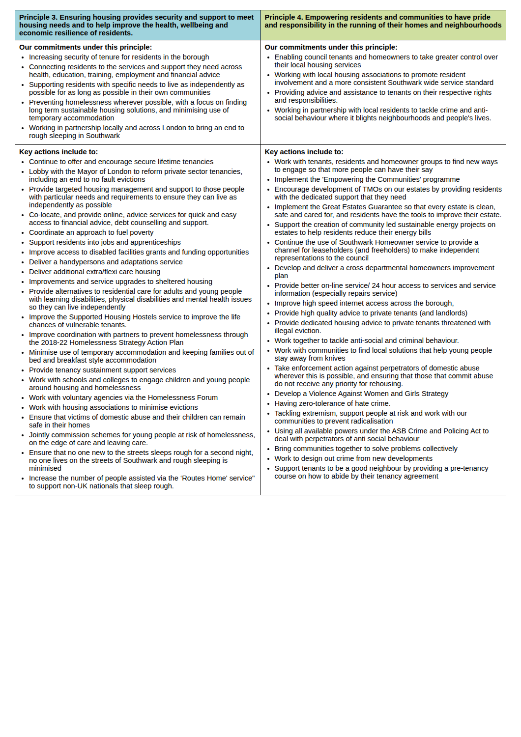| Principle 3. Ensuring housing provides security and support to meet housing needs and to help improve the health, wellbeing and economic resilience of residents. | Principle 4. Empowering residents and communities to have pride and responsibility in the running of their homes and neighbourhoods |
| --- | --- |
| Our commitments under this principle: Increasing security of tenure for residents in the borough Connecting residents to the services and support they need across health, education, training, employment and financial advice Supporting residents with specific needs to live as independently as possible for as long as possible in their own communities Preventing homelessness wherever possible, with a focus on finding long term sustainable housing solutions, and minimising use of temporary accommodation Working in partnership locally and across London to bring an end to rough sleeping in Southwark | Our commitments under this principle: Enabling council tenants and homeowners to take greater control over their local housing services Working with local housing associations to promote resident involvement and a more consistent Southwark wide service standard Providing advice and assistance to tenants on their respective rights and responsibilities. Working in partnership with local residents to tackle crime and anti-social behaviour where it blights neighbourhoods and people's lives. |
| Key actions include to: Continue to offer and encourage secure lifetime tenancies Lobby with the Mayor of London to reform private sector tenancies, including an end to no fault evictions Provide targeted housing management and support to those people with particular needs and requirements to ensure they can live as independently as possible Co-locate, and provide online, advice services for quick and easy access to financial advice, debt counselling and support. Coordinate an approach to fuel poverty Support residents into jobs and apprenticeships Improve access to disabled facilities grants and funding opportunities Deliver a handypersons and adaptations service Deliver additional extra/flexi care housing Improvements and service upgrades to sheltered housing Provide alternatives to residential care for adults and young people with learning disabilities, physical disabilities and mental health issues so they can live independently Improve the Supported Housing Hostels service to improve the life chances of vulnerable tenants. Improve coordination with partners to prevent homelessness through the 2018-22 Homelessness Strategy Action Plan Minimise use of temporary accommodation and keeping families out of bed and breakfast style accommodation Provide tenancy sustainment support services Work with schools and colleges to engage children and young people around housing and homelessness Work with voluntary agencies via the Homelessness Forum Work with housing associations to minimise evictions Ensure that victims of domestic abuse and their children can remain safe in their homes Jointly commission schemes for young people at risk of homelessness, on the edge of care and leaving care. Ensure that no one new to the streets sleeps rough for a second night, no one lives on the streets of Southwark and rough sleeping is minimised Increase the number of people assisted via the ‘Routes Home' service" to support non-UK nationals that sleep rough. | Key actions include to: Work with tenants, residents and homeowner groups to find new ways to engage so that more people can have their say Implement the 'Empowering the Communities' programme Encourage development of TMOs on our estates by providing residents with the dedicated support that they need Implement the Great Estates Guarantee so that every estate is clean, safe and cared for, and residents have the tools to improve their estate. Support the creation of community led sustainable energy projects on estates to help residents reduce their energy bills Continue the use of Southwark Homeowner service to provide a channel for leaseholders (and freeholders) to make independent representations to the council Develop and deliver a cross departmental homeowners improvement plan Provide better on-line service/ 24 hour access to services and service information (especially repairs service) Improve high speed internet access across the borough, Provide high quality advice to private tenants (and landlords) Provide dedicated housing advice to private tenants threatened with illegal eviction. Work together to tackle anti-social and criminal behaviour. Work with communities to find local solutions that help young people stay away from knives Take enforcement action against perpetrators of domestic abuse wherever this is possible, and ensuring that those that commit abuse do not receive any priority for rehousing. Develop a Violence Against Women and Girls Strategy Having zero-tolerance of hate crime. Tackling extremism, support people at risk and work with our communities to prevent radicalisation Using all available powers under the ASB Crime and Policing Act to deal with perpetrators of anti social behaviour Bring communities together to solve problems collectively Work to design out crime from new developments Support tenants to be a good neighbour by providing a pre-tenancy course on how to abide by their tenancy agreement |